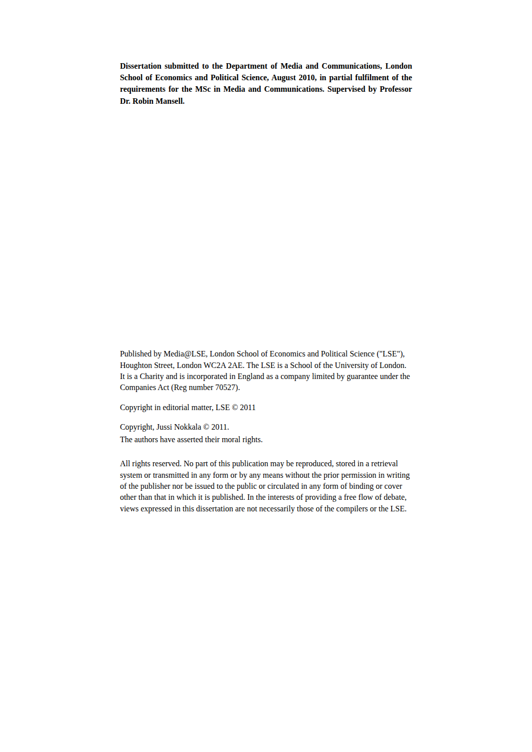Dissertation submitted to the Department of Media and Communications, London School of Economics and Political Science, August 2010, in partial fulfilment of the requirements for the MSc in Media and Communications. Supervised by Professor Dr. Robin Mansell.
Published by Media@LSE, London School of Economics and Political Science ("LSE"), Houghton Street, London WC2A 2AE. The LSE is a School of the University of London. It is a Charity and is incorporated in England as a company limited by guarantee under the Companies Act (Reg number 70527).
Copyright in editorial matter, LSE © 2011
Copyright, Jussi Nokkala © 2011.
The authors have asserted their moral rights.
All rights reserved. No part of this publication may be reproduced, stored in a retrieval system or transmitted in any form or by any means without the prior permission in writing of the publisher nor be issued to the public or circulated in any form of binding or cover other than that in which it is published. In the interests of providing a free flow of debate, views expressed in this dissertation are not necessarily those of the compilers or the LSE.